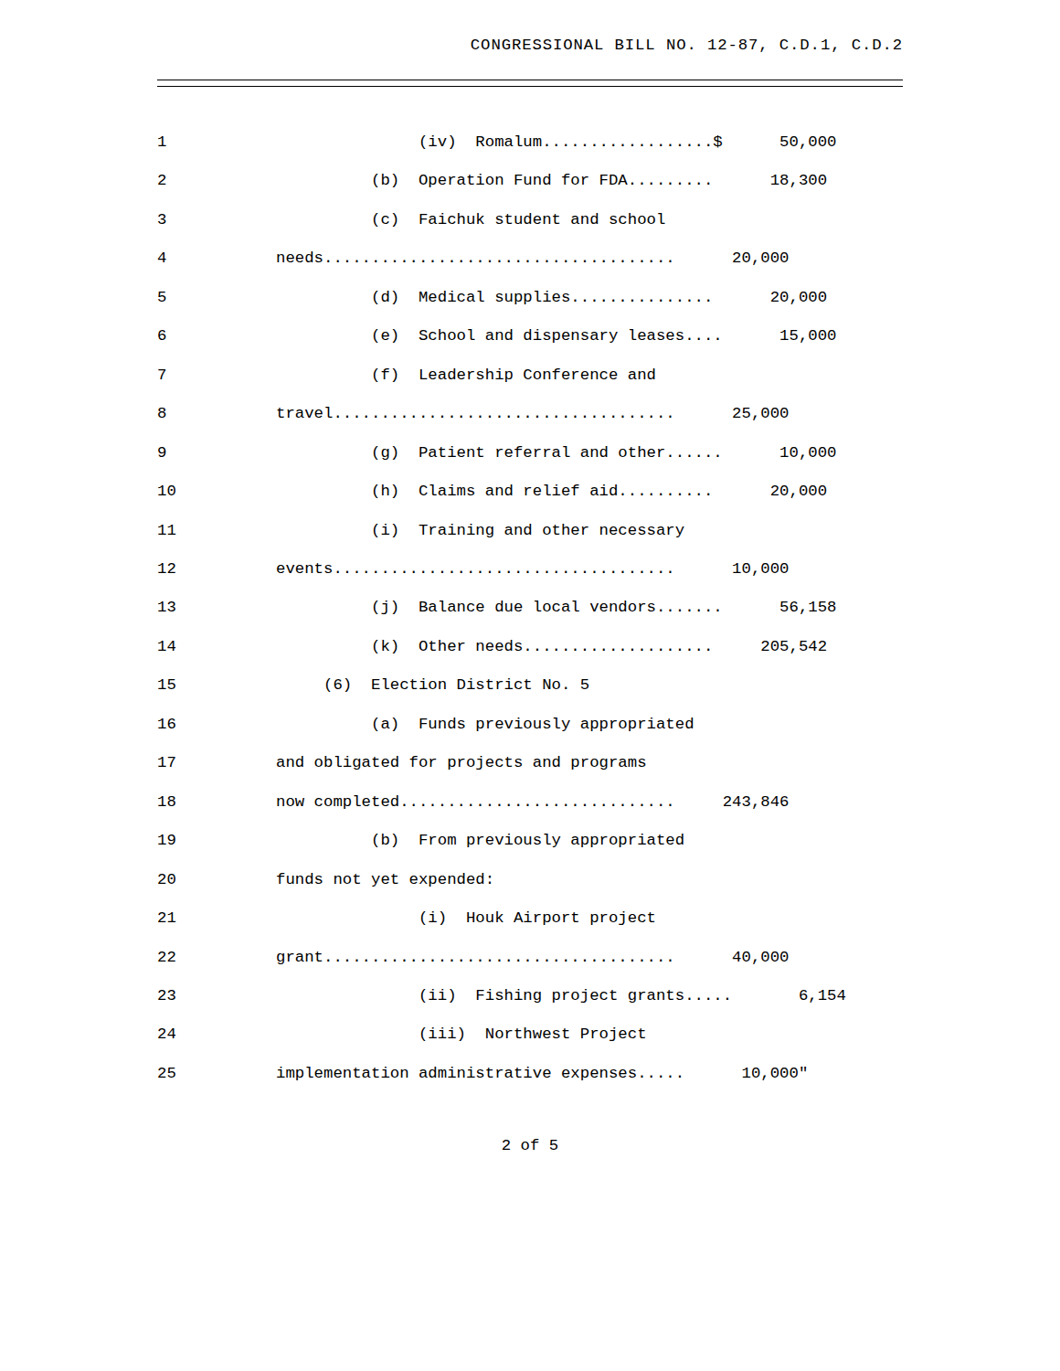CONGRESSIONAL BILL NO. 12-87, C.D.1, C.D.2
| 1 | (iv) Romalum..................$ 50,000 |
| 2 | (b) Operation Fund for FDA......... 18,300 |
| 3 | (c) Faichuk student and school |
| 4 | needs..................................... 20,000 |
| 5 | (d) Medical supplies............... 20,000 |
| 6 | (e) School and dispensary leases.... 15,000 |
| 7 | (f) Leadership Conference and |
| 8 | travel.................................... 25,000 |
| 9 | (g) Patient referral and other...... 10,000 |
| 10 | (h) Claims and relief aid.......... 20,000 |
| 11 | (i) Training and other necessary |
| 12 | events.................................... 10,000 |
| 13 | (j) Balance due local vendors....... 56,158 |
| 14 | (k) Other needs.................... 205,542 |
| 15 | (6) Election District No. 5 |
| 16 | (a) Funds previously appropriated |
| 17 | and obligated for projects and programs |
| 18 | now completed............................. 243,846 |
| 19 | (b) From previously appropriated |
| 20 | funds not yet expended: |
| 21 | (i) Houk Airport project |
| 22 | grant..................................... 40,000 |
| 23 | (ii) Fishing project grants..... 6,154 |
| 24 | (iii) Northwest Project |
| 25 | implementation administrative expenses..... 10,000" |
2 of 5